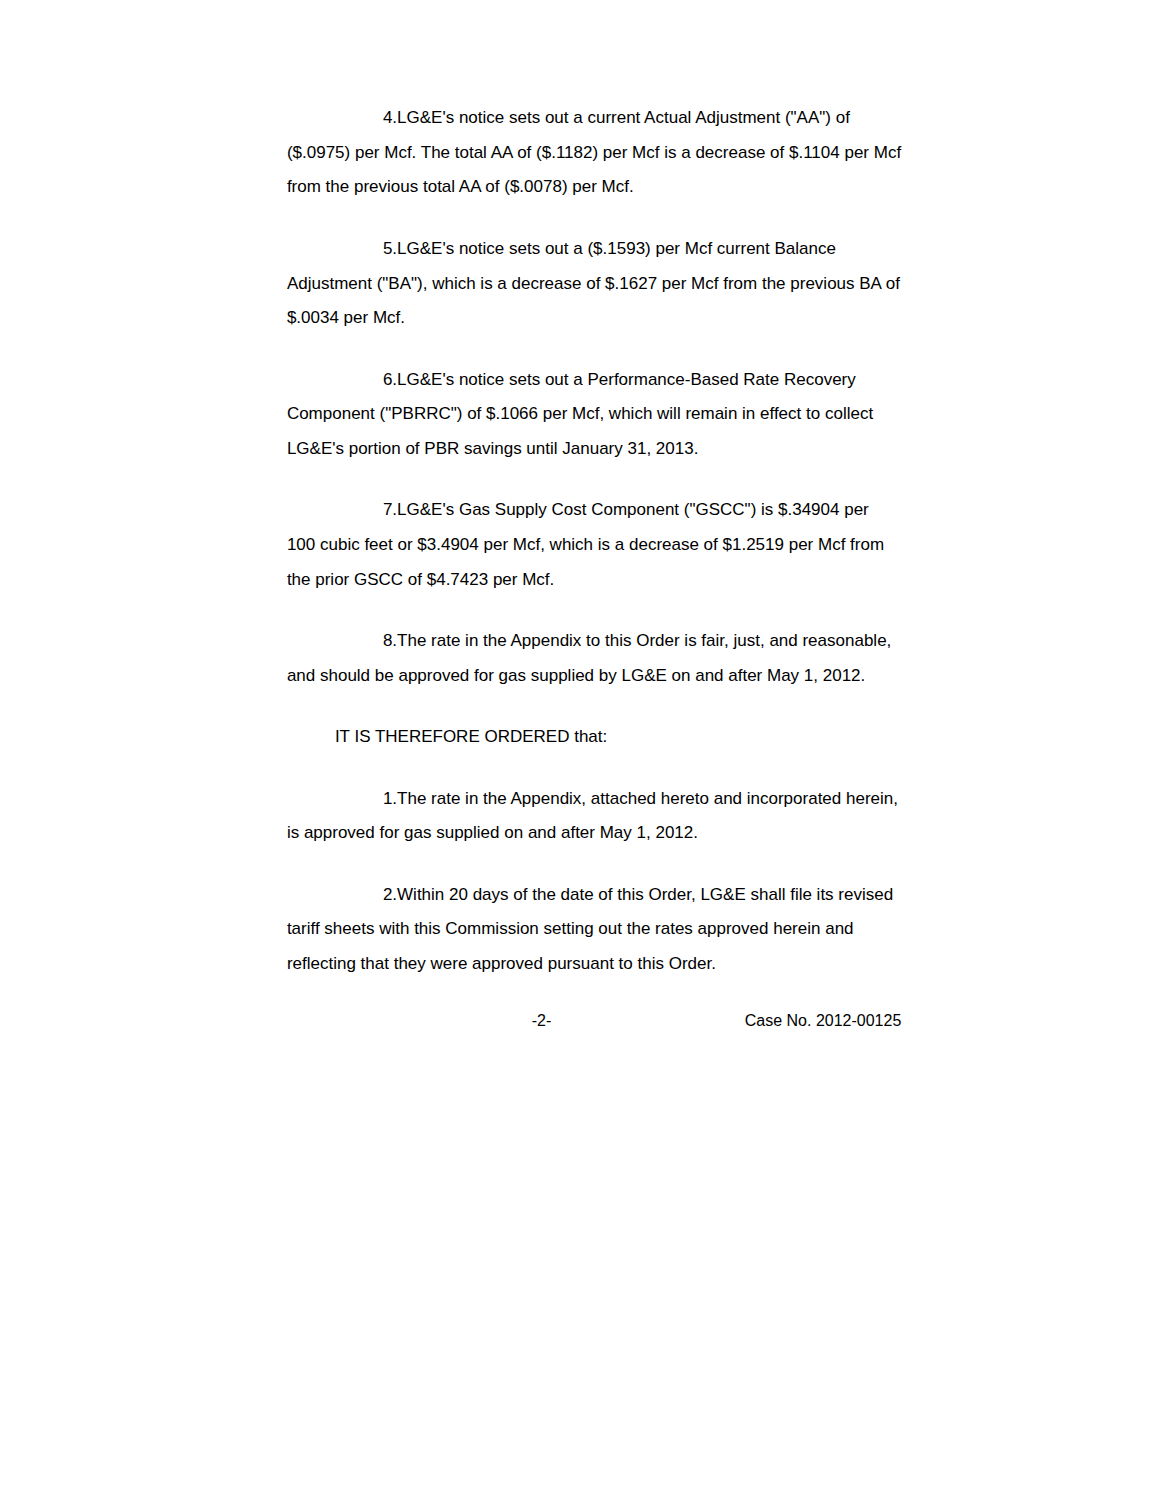4. LG&E's notice sets out a current Actual Adjustment ("AA") of ($.0975) per Mcf. The total AA of ($.1182) per Mcf is a decrease of $.1104 per Mcf from the previous total AA of ($.0078) per Mcf.
5. LG&E's notice sets out a ($.1593) per Mcf current Balance Adjustment ("BA"), which is a decrease of $.1627 per Mcf from the previous BA of $.0034 per Mcf.
6. LG&E's notice sets out a Performance-Based Rate Recovery Component ("PBRRC") of $.1066 per Mcf, which will remain in effect to collect LG&E's portion of PBR savings until January 31, 2013.
7. LG&E's Gas Supply Cost Component ("GSCC") is $.34904 per 100 cubic feet or $3.4904 per Mcf, which is a decrease of $1.2519 per Mcf from the prior GSCC of $4.7423 per Mcf.
8. The rate in the Appendix to this Order is fair, just, and reasonable, and should be approved for gas supplied by LG&E on and after May 1, 2012.
IT IS THEREFORE ORDERED that:
1. The rate in the Appendix, attached hereto and incorporated herein, is approved for gas supplied on and after May 1, 2012.
2. Within 20 days of the date of this Order, LG&E shall file its revised tariff sheets with this Commission setting out the rates approved herein and reflecting that they were approved pursuant to this Order.
-2- Case No. 2012-00125